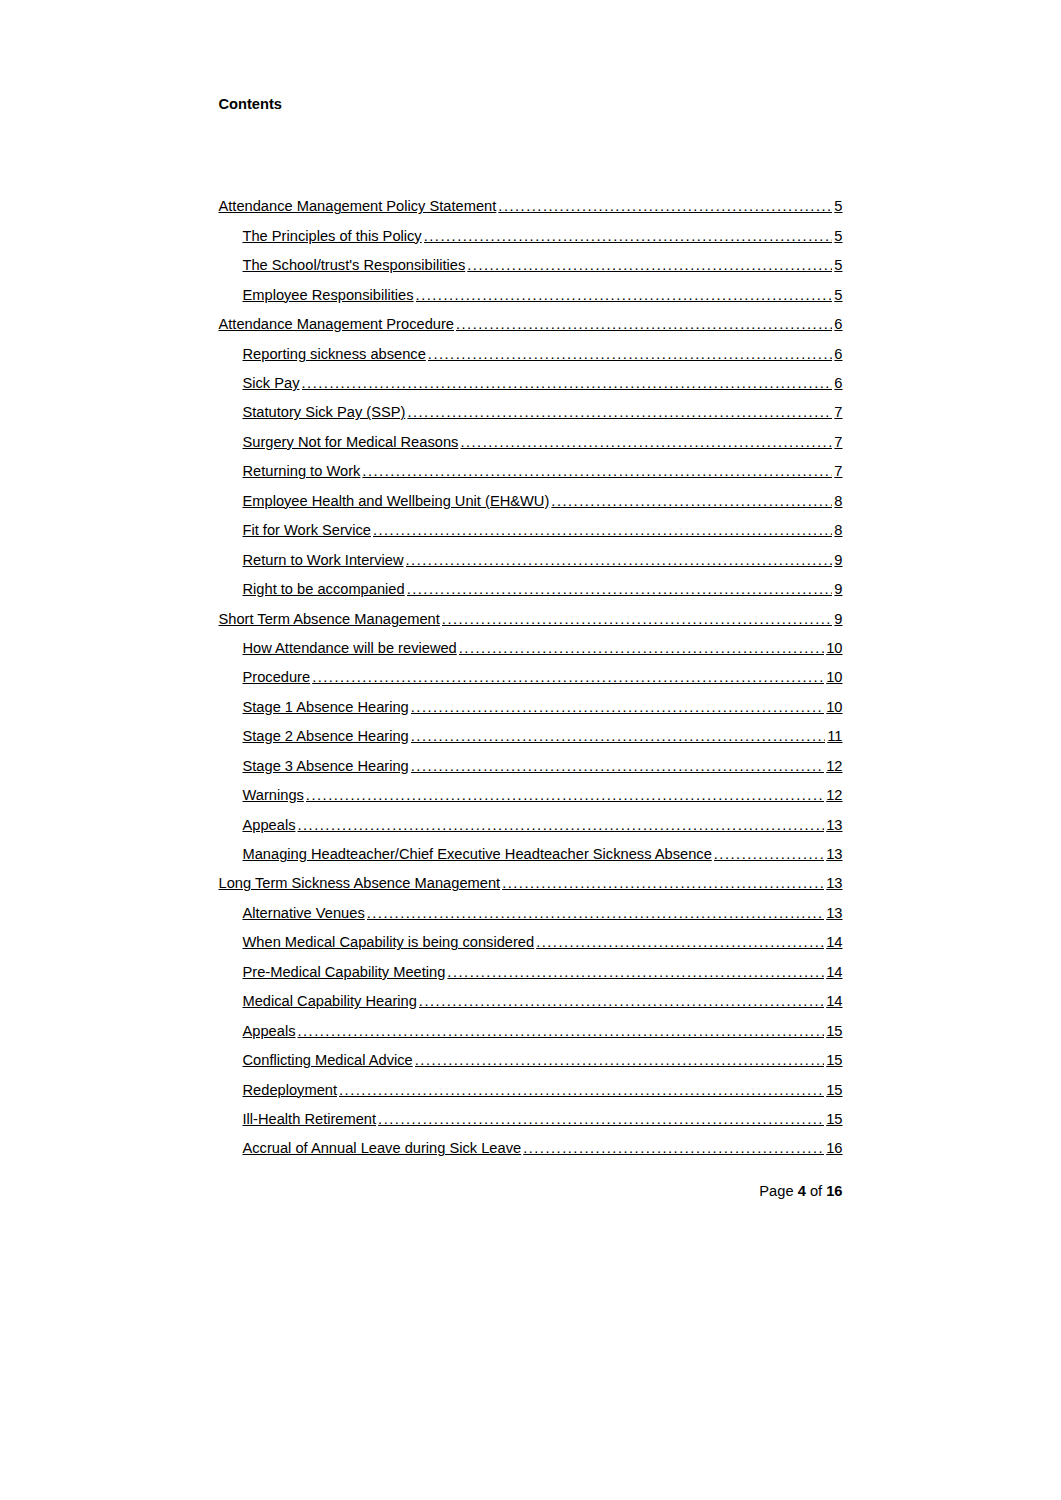Contents
Attendance Management Policy Statement........................................................................................... 5
The Principles of this Policy............................................................................................. 5
The School/trust's Responsibilities................................................................................. 5
Employee Responsibilities.............................................................................................. 5
Attendance Management Procedure............................................................................................. 6
Reporting sickness absence............................................................................................. 6
Sick Pay............................................................................................................................. 6
Statutory Sick Pay (SSP)..................................................................................................... 7
Surgery Not for Medical Reasons................................................................................... 7
Returning to Work......................................................................................................... 7
Employee Health and Wellbeing Unit (EH&WU)............................................................. 8
Fit for Work Service....................................................................................................... 8
Return to Work Interview.............................................................................................. 9
Right to be accompanied............................................................................................... 9
Short Term Absence Management................................................................................................. 9
How Attendance will be reviewed................................................................................. 10
Procedure......................................................................................................................... 10
Stage 1 Absence Hearing............................................................................................... 10
Stage 2 Absence Hearing............................................................................................... 11
Stage 3 Absence Hearing............................................................................................... 12
Warnings........................................................................................................................... 12
Appeals............................................................................................................................. 13
Managing Headteacher/Chief Executive Headteacher Sickness Absence......................................... 13
Long Term Sickness Absence Management......................................................................................... 13
Alternative Venues......................................................................................................... 13
When Medical Capability is being considered................................................................. 14
Pre-Medical Capability Meeting..................................................................................... 14
Medical Capability Hearing............................................................................................. 14
Appeals............................................................................................................................. 15
Conflicting Medical Advice.............................................................................................. 15
Redeployment................................................................................................................. 15
Ill-Health Retirement..................................................................................................... 15
Accrual of Annual Leave during Sick Leave..................................................................... 16
Page 4 of 16